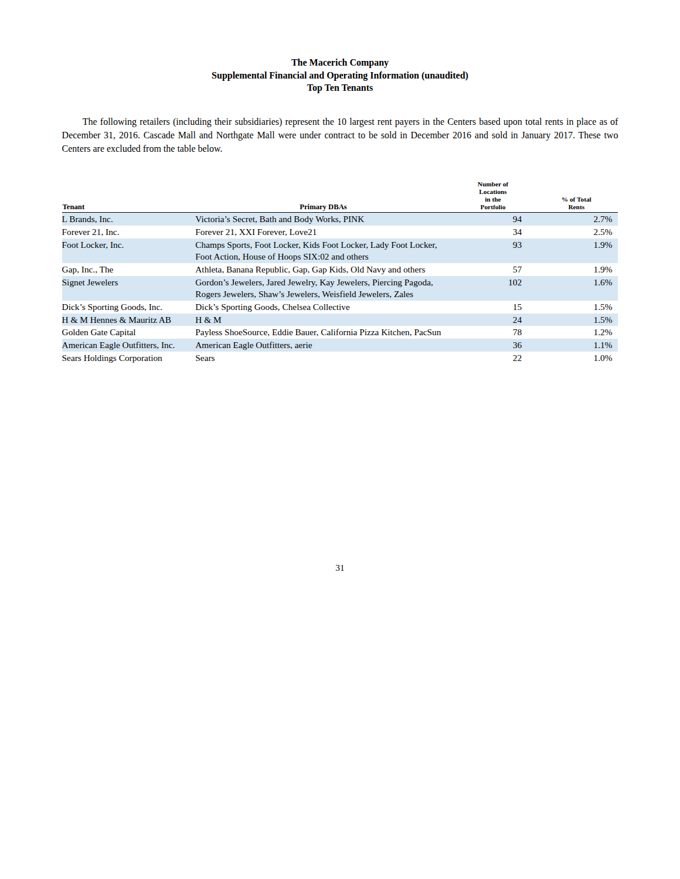The Macerich Company
Supplemental Financial and Operating Information (unaudited)
Top Ten Tenants
The following retailers (including their subsidiaries) represent the 10 largest rent payers in the Centers based upon total rents in place as of December 31, 2016. Cascade Mall and Northgate Mall were under contract to be sold in December 2016 and sold in January 2017. These two Centers are excluded from the table below.
| Tenant | Primary DBAs | Number of Locations in the Portfolio | % of Total Rents |
| --- | --- | --- | --- |
| L Brands, Inc. | Victoria’s Secret, Bath and Body Works, PINK | 94 | 2.7% |
| Forever 21, Inc. | Forever 21, XXI Forever, Love21 | 34 | 2.5% |
| Foot Locker, Inc. | Champs Sports, Foot Locker, Kids Foot Locker, Lady Foot Locker, Foot Action, House of Hoops SIX:02 and others | 93 | 1.9% |
| Gap, Inc., The | Athleta, Banana Republic, Gap, Gap Kids, Old Navy and others | 57 | 1.9% |
| Signet Jewelers | Gordon’s Jewelers, Jared Jewelry, Kay Jewelers, Piercing Pagoda, Rogers Jewelers, Shaw’s Jewelers, Weisfield Jewelers, Zales | 102 | 1.6% |
| Dick’s Sporting Goods, Inc. | Dick’s Sporting Goods, Chelsea Collective | 15 | 1.5% |
| H & M Hennes & Mauritz AB | H & M | 24 | 1.5% |
| Golden Gate Capital | Payless ShoeSource, Eddie Bauer, California Pizza Kitchen, PacSun | 78 | 1.2% |
| American Eagle Outfitters, Inc. | American Eagle Outfitters, aerie | 36 | 1.1% |
| Sears Holdings Corporation | Sears | 22 | 1.0% |
31